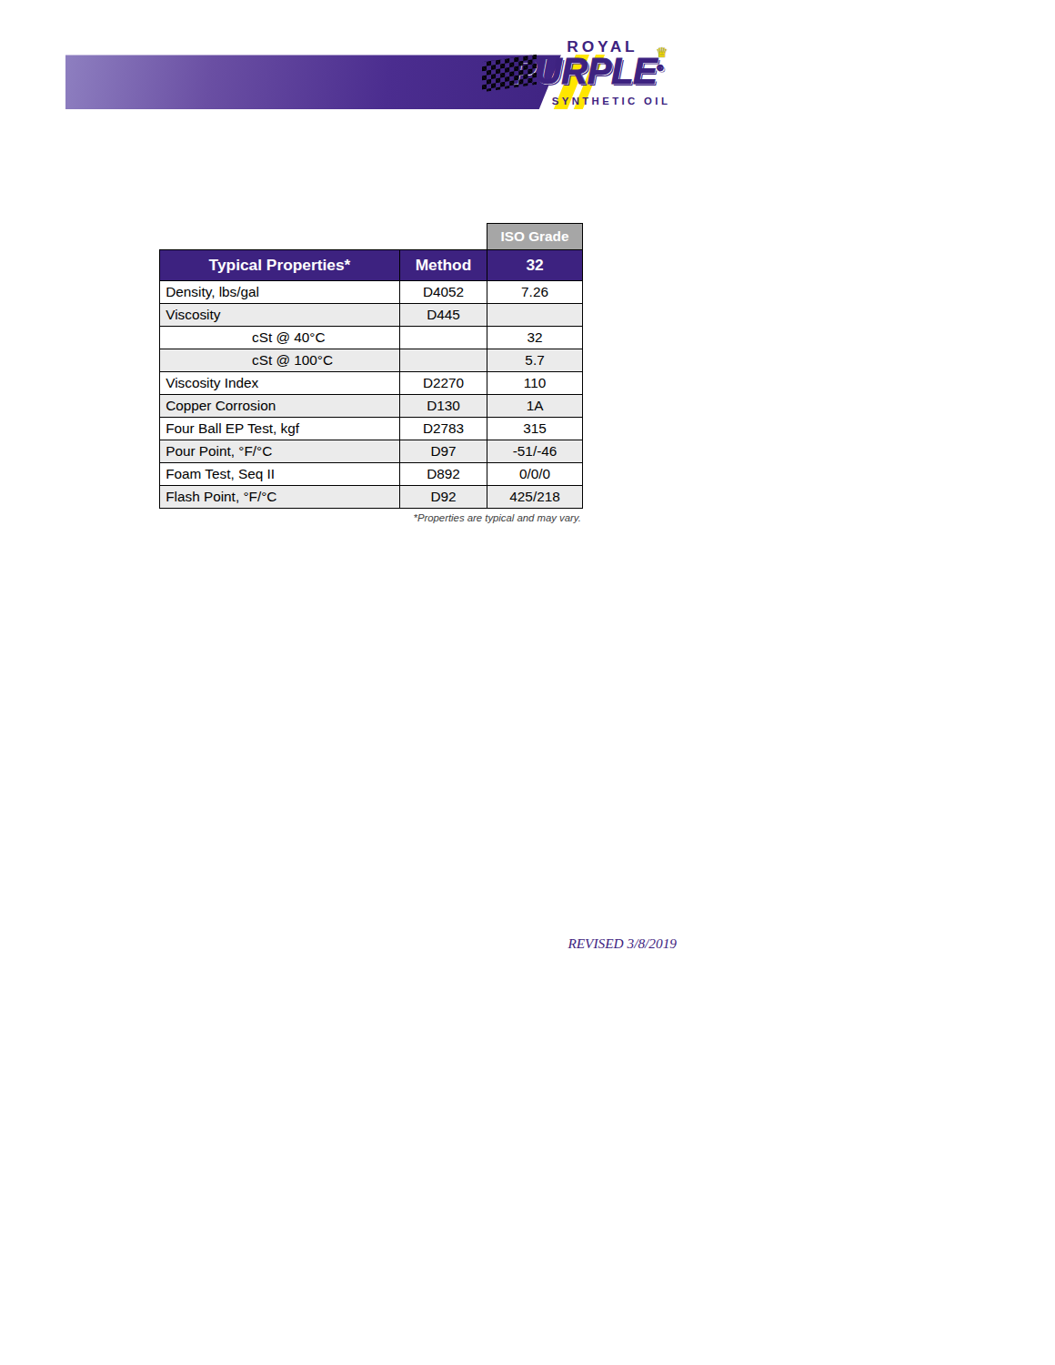ROYAL
♛ PURPLE®
SYNTHETIC OIL
| | | ISO Grade |
| --- | --- | --- |
| Typical Properties* | Method | 32 |
| Density, lbs/gal | D4052 | 7.26 |
| Viscosity | D445 | |
| cSt @ 40°C | | 32 |
| cSt @ 100°C | | 5.7 |
| Viscosity Index | D2270 | 110 |
| Copper Corrosion | D130 | 1A |
| Four Ball EP Test, kgf | D2783 | 315 |
| Pour Point, °F/°C | D97 | -51/-46 |
| Foam Test, Seq II | D892 | 0/0/0 |
| Flash Point, °F/°C | D92 | 425/218 |
*Properties are typical and may vary.
REVISED 3/8/2019